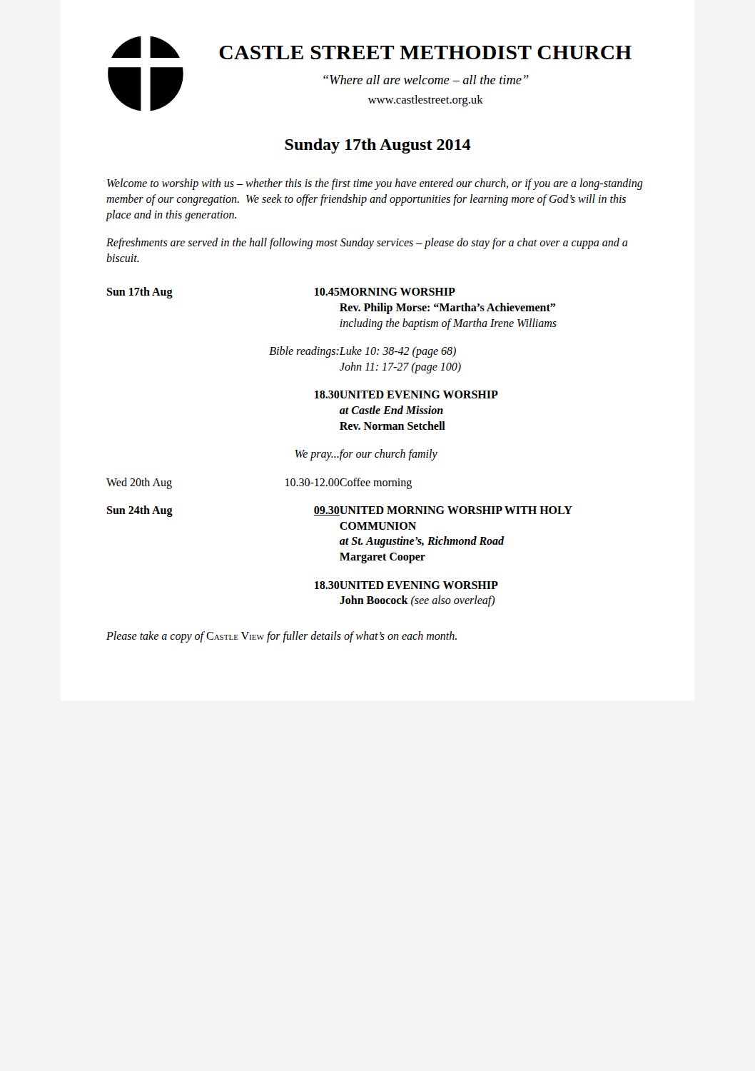CASTLE STREET METHODIST CHURCH
“Where all are welcome – all the time”
www.castlestreet.org.uk
Sunday 17th August 2014
Welcome to worship with us – whether this is the first time you have entered our church, or if you are a long-standing member of our congregation. We seek to offer friendship and opportunities for learning more of God’s will in this place and in this generation.
Refreshments are served in the hall following most Sunday services – please do stay for a chat over a cuppa and a biscuit.
| Sun 17th Aug | 10.45 | MORNING WORSHIP Rev. Philip Morse: “Martha’s Achievement” including the baptism of Martha Irene Williams |
| | Bible readings: | Luke 10: 38-42 (page 68) John 11: 17-27 (page 100) |
| | 18.30 | UNITED EVENING WORSHIP at Castle End Mission Rev. Norman Setchell |
| | We pray... | for our church family |
| Wed 20th Aug | 10.30-12.00 | Coffee morning |
| Sun 24th Aug | 09.30 | UNITED MORNING WORSHIP WITH HOLY COMMUNION at St. Augustine’s, Richmond Road Margaret Cooper |
| | 18.30 | UNITED EVENING WORSHIP John Boocock (see also overleaf) |
Please take a copy of Castle View for fuller details of what’s on each month.